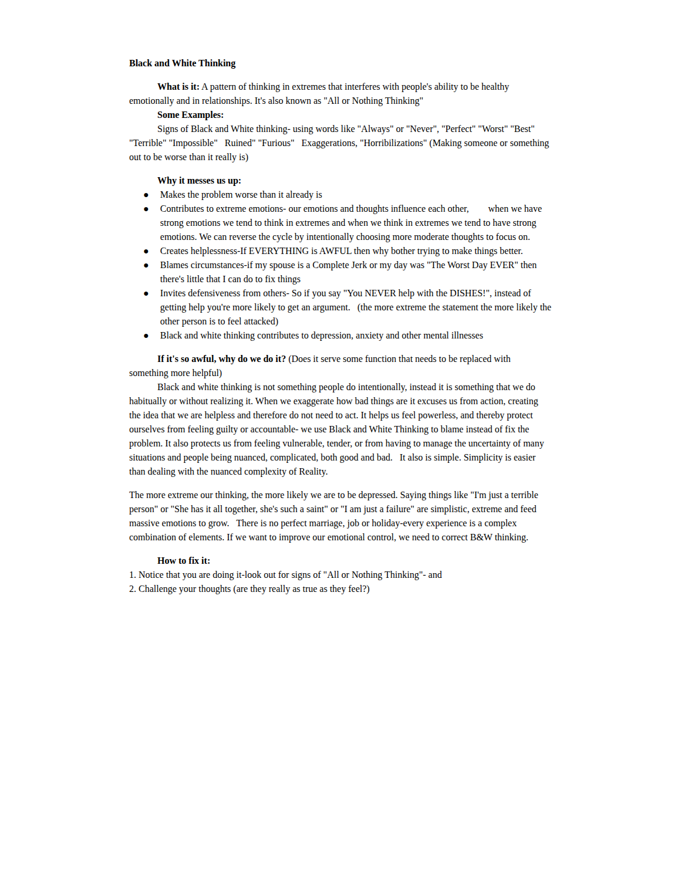Black and White Thinking
What is it: A pattern of thinking in extremes that interferes with people's ability to be healthy emotionally and in relationships. It's also known as "All or Nothing Thinking"
Some Examples:
Signs of Black and White thinking- using words like "Always" or "Never", "Perfect" "Worst" "Best" "Terrible" "Impossible" Ruined" "Furious" Exaggerations, "Horribilizations" (Making someone or something out to be worse than it really is)
Why it messes us up:
Makes the problem worse than it already is
Contributes to extreme emotions- our emotions and thoughts influence each other, when we have strong emotions we tend to think in extremes and when we think in extremes we tend to have strong emotions. We can reverse the cycle by intentionally choosing more moderate thoughts to focus on.
Creates helplessness-If EVERYTHING is AWFUL then why bother trying to make things better.
Blames circumstances-if my spouse is a Complete Jerk or my day was "The Worst Day EVER" then there's little that I can do to fix things
Invites defensiveness from others- So if you say "You NEVER help with the DISHES!", instead of getting help you're more likely to get an argument. (the more extreme the statement the more likely the other person is to feel attacked)
Black and white thinking contributes to depression, anxiety and other mental illnesses
If it's so awful, why do we do it? (Does it serve some function that needs to be replaced with something more helpful)
Black and white thinking is not something people do intentionally, instead it is something that we do habitually or without realizing it. When we exaggerate how bad things are it excuses us from action, creating the idea that we are helpless and therefore do not need to act. It helps us feel powerless, and thereby protect ourselves from feeling guilty or accountable- we use Black and White Thinking to blame instead of fix the problem. It also protects us from feeling vulnerable, tender, or from having to manage the uncertainty of many situations and people being nuanced, complicated, both good and bad. It also is simple. Simplicity is easier than dealing with the nuanced complexity of Reality.
The more extreme our thinking, the more likely we are to be depressed. Saying things like "I'm just a terrible person" or "She has it all together, she's such a saint" or "I am just a failure" are simplistic, extreme and feed massive emotions to grow. There is no perfect marriage, job or holiday-every experience is a complex combination of elements. If we want to improve our emotional control, we need to correct B&W thinking.
How to fix it:
1. Notice that you are doing it-look out for signs of "All or Nothing Thinking"- and
2. Challenge your thoughts (are they really as true as they feel?)